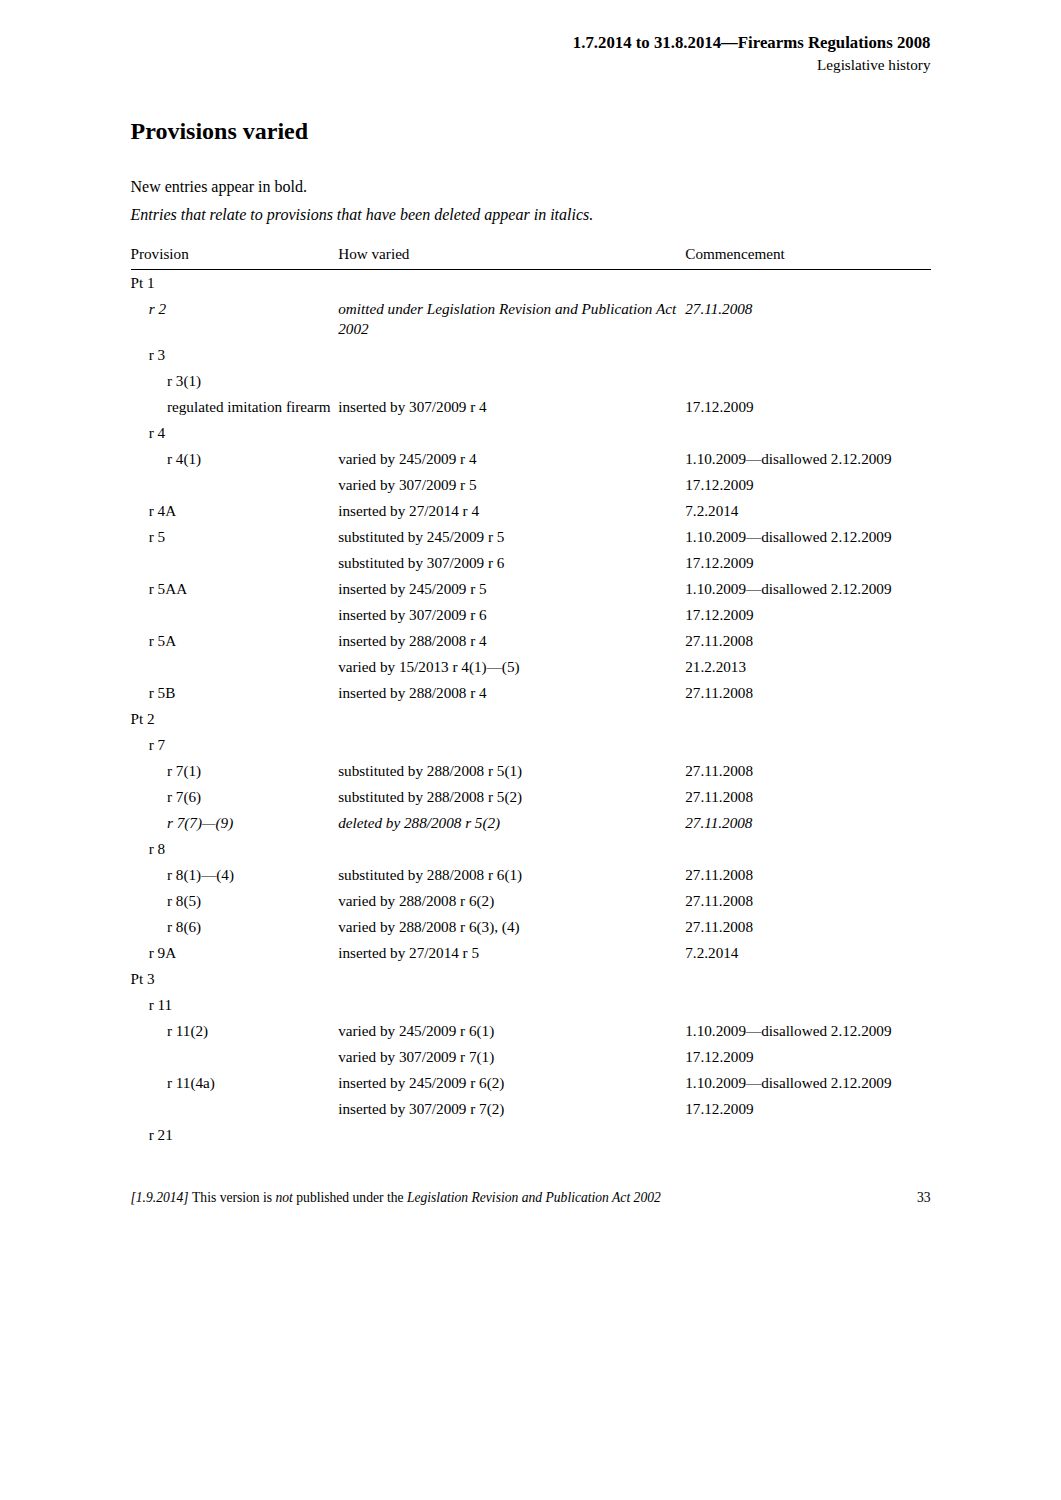1.7.2014 to 31.8.2014—Firearms Regulations 2008
Legislative history
Provisions varied
New entries appear in bold.
Entries that relate to provisions that have been deleted appear in italics.
| Provision | How varied | Commencement |
| --- | --- | --- |
| Pt 1 | | |
| r 2 | omitted under Legislation Revision and Publication Act 2002 | 27.11.2008 |
| r 3 | | |
| r 3(1) | | |
| regulated imitation firearm | inserted by 307/2009 r 4 | 17.12.2009 |
| r 4 | | |
| r 4(1) | varied by 245/2009 r 4 | 1.10.2009—disallowed 2.12.2009 |
| | varied by 307/2009 r 5 | 17.12.2009 |
| r 4A | inserted by 27/2014 r 4 | 7.2.2014 |
| r 5 | substituted by 245/2009 r 5 | 1.10.2009—disallowed 2.12.2009 |
| | substituted by 307/2009 r 6 | 17.12.2009 |
| r 5AA | inserted by 245/2009 r 5 | 1.10.2009—disallowed 2.12.2009 |
| | inserted by 307/2009 r 6 | 17.12.2009 |
| r 5A | inserted by 288/2008 r 4 | 27.11.2008 |
| | varied by 15/2013 r 4(1)—(5) | 21.2.2013 |
| r 5B | inserted by 288/2008 r 4 | 27.11.2008 |
| Pt 2 | | |
| r 7 | | |
| r 7(1) | substituted by 288/2008 r 5(1) | 27.11.2008 |
| r 7(6) | substituted by 288/2008 r 5(2) | 27.11.2008 |
| r 7(7)—(9) | deleted by 288/2008 r 5(2) | 27.11.2008 |
| r 8 | | |
| r 8(1)—(4) | substituted by 288/2008 r 6(1) | 27.11.2008 |
| r 8(5) | varied by 288/2008 r 6(2) | 27.11.2008 |
| r 8(6) | varied by 288/2008 r 6(3), (4) | 27.11.2008 |
| r 9A | inserted by 27/2014 r 5 | 7.2.2014 |
| Pt 3 | | |
| r 11 | | |
| r 11(2) | varied by 245/2009 r 6(1) | 1.10.2009—disallowed 2.12.2009 |
| | varied by 307/2009 r 7(1) | 17.12.2009 |
| r 11(4a) | inserted by 245/2009 r 6(2) | 1.10.2009—disallowed 2.12.2009 |
| | inserted by 307/2009 r 7(2) | 17.12.2009 |
| r 21 | | |
[1.9.2014] This version is not published under the Legislation Revision and Publication Act 2002
33